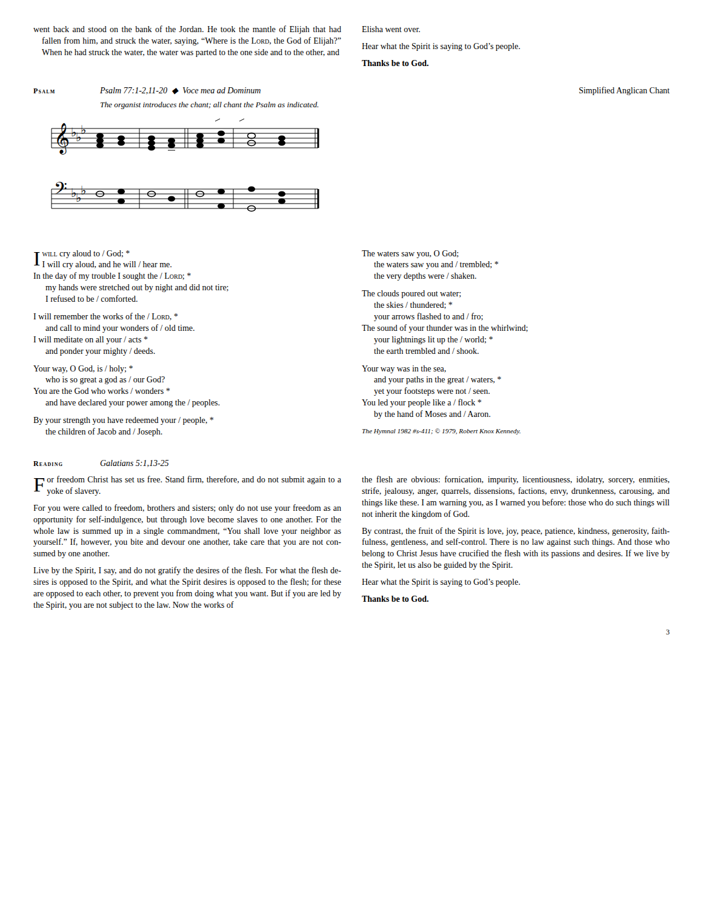went back and stood on the bank of the Jordan. He took the mantle of Elijah that had fallen from him, and struck the water, saying, “Where is the Lord, the God of Elijah?” When he had struck the water, the water was parted to the one side and to the other, and
Elisha went over.
Hear what the Spirit is saying to God’s people.
Thanks be to God.
Psalm Psalm 77:1-2,11-20 ◆ Voce mea ad Dominum Simplified Anglican Chant
The organist introduces the chant; all chant the Psalm as indicated.
𝄞 𝄢 ♭ ♭ ♭ ♭ ♭ ♭
Iwill cry aloud to / God; * I will cry aloud, and he will / hear me. In the day of my trouble I sought the / Lord; * my hands were stretched out by night and did not tire; I refused to be / comforted.
I will remember the works of the / Lord, * and call to mind your wonders of / old time. I will meditate on all your / acts * and ponder your mighty / deeds.
Your way, O God, is / holy; * who is so great a god as / our God? You are the God who works / wonders * and have declared your power among the / peoples.
By your strength you have redeemed your / people, * the children of Jacob and / Joseph. The waters saw you, O God; the waters saw you and / trembled; * the very depths were / shaken.
The clouds poured out water; the skies / thundered; * your arrows flashed to and / fro; The sound of your thunder was in the whirlwind; your lightnings lit up the / world; * the earth trembled and / shook.
Your way was in the sea, and your paths in the great / waters, * yet your footsteps were not / seen. You led your people like a / flock * by the hand of Moses and / Aaron.
The Hymnal 1982 #s-411; © 1979, Robert Knox Kennedy.
Reading Galatians 5:1,13-25
For freedom Christ has set us free. Stand firm, therefore, and do not submit again to a yoke of slavery.
For you were called to freedom, brothers and sisters; only do not use your freedom as an opportunity for self-indulgence, but through love become slaves to one another. For the whole law is summed up in a single commandment, “You shall love your neighbor as yourself.” If, however, you bite and devour one another, take care that you are not consumed by one another.
Live by the Spirit, I say, and do not gratify the desires of the flesh. For what the flesh desires is opposed to the Spirit, and what the Spirit desires is opposed to the flesh; for these are opposed to each other, to prevent you from doing what you want. But if you are led by the Spirit, you are not subject to the law. Now the works of
the flesh are obvious: fornication, impurity, licentiousness, idolatry, sorcery, enmities, strife, jealousy, anger, quarrels, dissensions, factions, envy, drunkenness, carousing, and things like these. I am warning you, as I warned you before: those who do such things will not inherit the kingdom of God.
By contrast, the fruit of the Spirit is love, joy, peace, patience, kindness, generosity, faithfulness, gentleness, and self-control. There is no law against such things. And those who belong to Christ Jesus have crucified the flesh with its passions and desires. If we live by the Spirit, let us also be guided by the Spirit.
Hear what the Spirit is saying to God’s people.
Thanks be to God.
3